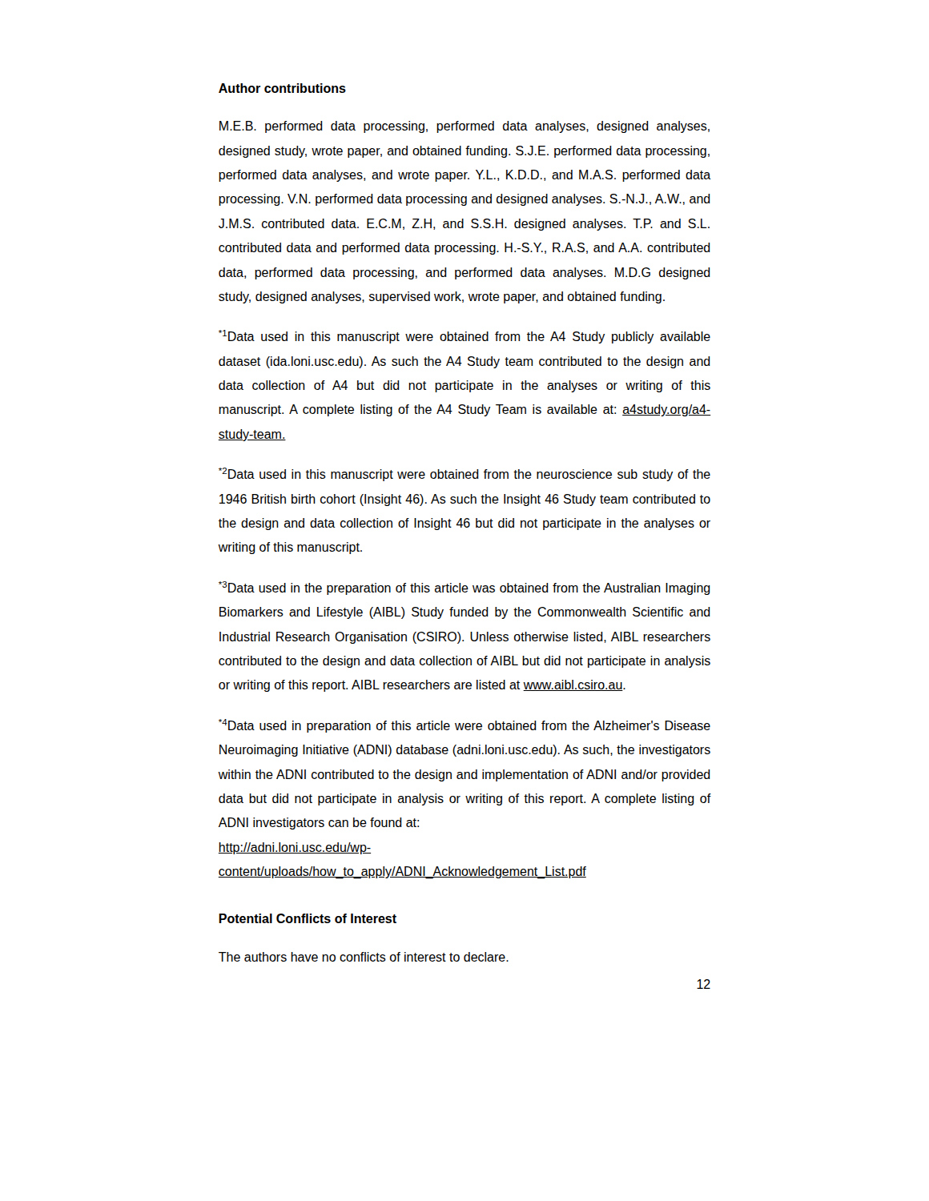Author contributions
M.E.B. performed data processing, performed data analyses, designed analyses, designed study, wrote paper, and obtained funding. S.J.E. performed data processing, performed data analyses, and wrote paper. Y.L., K.D.D., and M.A.S. performed data processing. V.N. performed data processing and designed analyses. S.-N.J., A.W., and J.M.S. contributed data. E.C.M, Z.H, and S.S.H. designed analyses. T.P. and S.L. contributed data and performed data processing. H.-S.Y., R.A.S, and A.A. contributed data, performed data processing, and performed data analyses. M.D.G designed study, designed analyses, supervised work, wrote paper, and obtained funding.
*1Data used in this manuscript were obtained from the A4 Study publicly available dataset (ida.loni.usc.edu). As such the A4 Study team contributed to the design and data collection of A4 but did not participate in the analyses or writing of this manuscript. A complete listing of the A4 Study Team is available at: a4study.org/a4-study-team.
*2Data used in this manuscript were obtained from the neuroscience sub study of the 1946 British birth cohort (Insight 46). As such the Insight 46 Study team contributed to the design and data collection of Insight 46 but did not participate in the analyses or writing of this manuscript.
*3Data used in the preparation of this article was obtained from the Australian Imaging Biomarkers and Lifestyle (AIBL) Study funded by the Commonwealth Scientific and Industrial Research Organisation (CSIRO). Unless otherwise listed, AIBL researchers contributed to the design and data collection of AIBL but did not participate in analysis or writing of this report. AIBL researchers are listed at www.aibl.csiro.au.
*4Data used in preparation of this article were obtained from the Alzheimer's Disease Neuroimaging Initiative (ADNI) database (adni.loni.usc.edu). As such, the investigators within the ADNI contributed to the design and implementation of ADNI and/or provided data but did not participate in analysis or writing of this report. A complete listing of ADNI investigators can be found at:
http://adni.loni.usc.edu/wp-content/uploads/how_to_apply/ADNI_Acknowledgement_List.pdf
Potential Conflicts of Interest
The authors have no conflicts of interest to declare.
12